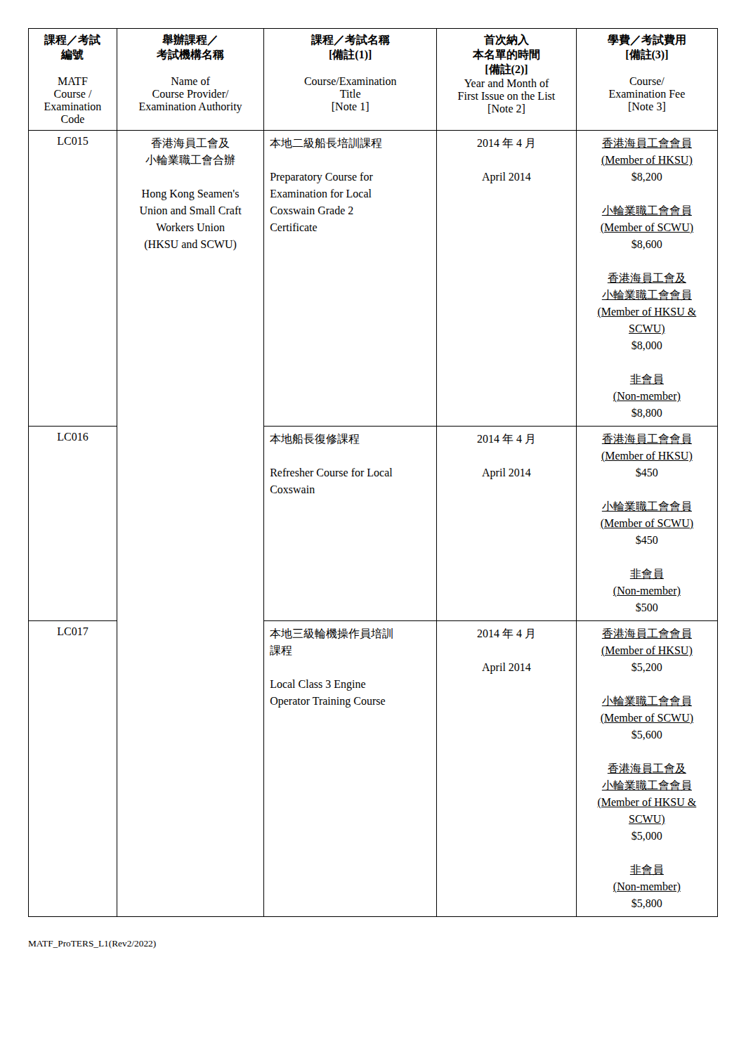| 課程／考試 編號 MATF Course / Examination Code | 舉辦課程／ 考試機構名稱 Name of Course Provider/ Examination Authority | 課程／考試名稱 [備註(1)] Course/Examination Title [Note 1] | 首次納入 本名單的時間 [備註(2)] Year and Month of First Issue on the List [Note 2] | 學費／考試費用 [備註(3)] Course/ Examination Fee [Note 3] |
| --- | --- | --- | --- | --- |
| LC015 | 香港海員工會及 小輪業職工會合辦 Hong Kong Seamen's Union and Small Craft Workers Union (HKSU and SCWU) | 本地二級船長培訓課程 Preparatory Course for Examination for Local Coxswain Grade 2 Certificate | 2014 年 4 月 April 2014 | 香港海員工會會員 (Member of HKSU) $8,200 小輪業職工會會員 (Member of SCWU) $8,600 香港海員工會及 小輪業職工會會員 (Member of HKSU & SCWU) $8,000 非會員 (Non-member) $8,800 |
| LC016 | 本地船長復修課程 Refresher Course for Local Coxswain | 2014 年 4 月 April 2014 | 香港海員工會會員 (Member of HKSU) $450 小輪業職工會會員 (Member of SCWU) $450 非會員 (Non-member) $500 |
| LC017 | 本地三級輪機操作員培訓 課程 Local Class 3 Engine Operator Training Course | 2014 年 4 月 April 2014 | 香港海員工會會員 (Member of HKSU) $5,200 小輪業職工會會員 (Member of SCWU) $5,600 香港海員工會及 小輪業職工會會員 (Member of HKSU & SCWU) $5,000 非會員 (Non-member) $5,800 |
MATF_ProTERS_L1(Rev2/2022)